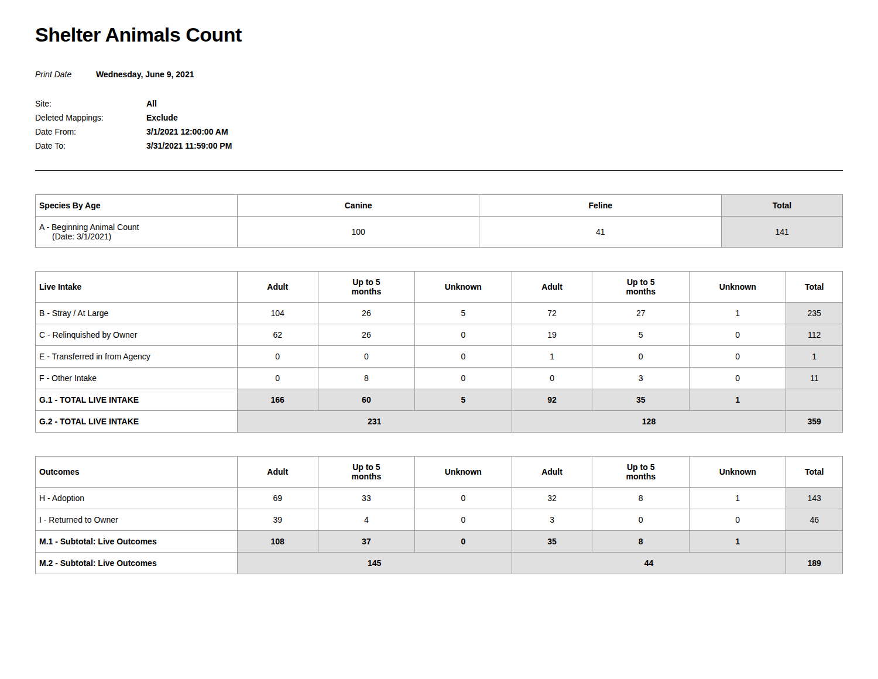Shelter Animals Count
Print Date Wednesday, June 9, 2021
| Site: | All |
| Deleted Mappings: | Exclude |
| Date From: | 3/1/2021 12:00:00 AM |
| Date To: | 3/31/2021 11:59:00 PM |
| Species By Age | Canine | Feline | Total |
| --- | --- | --- | --- |
| A - Beginning Animal Count (Date: 3/1/2021) | 100 | 41 | 141 |
| Live Intake | Adult | Up to 5 months | Unknown | Adult | Up to 5 months | Unknown | Total |
| --- | --- | --- | --- | --- | --- | --- | --- |
| B - Stray / At Large | 104 | 26 | 5 | 72 | 27 | 1 | 235 |
| C - Relinquished by Owner | 62 | 26 | 0 | 19 | 5 | 0 | 112 |
| E - Transferred in from Agency | 0 | 0 | 0 | 1 | 0 | 0 | 1 |
| F - Other Intake | 0 | 8 | 0 | 0 | 3 | 0 | 11 |
| G.1 - TOTAL LIVE INTAKE | 166 | 60 | 5 | 92 | 35 | 1 | |
| G.2 - TOTAL LIVE INTAKE | 231 | 128 | 359 |
| Outcomes | Adult | Up to 5 months | Unknown | Adult | Up to 5 months | Unknown | Total |
| --- | --- | --- | --- | --- | --- | --- | --- |
| H - Adoption | 69 | 33 | 0 | 32 | 8 | 1 | 143 |
| I - Returned to Owner | 39 | 4 | 0 | 3 | 0 | 0 | 46 |
| M.1 - Subtotal: Live Outcomes | 108 | 37 | 0 | 35 | 8 | 1 | |
| M.2 - Subtotal: Live Outcomes | 145 | 44 | 189 |